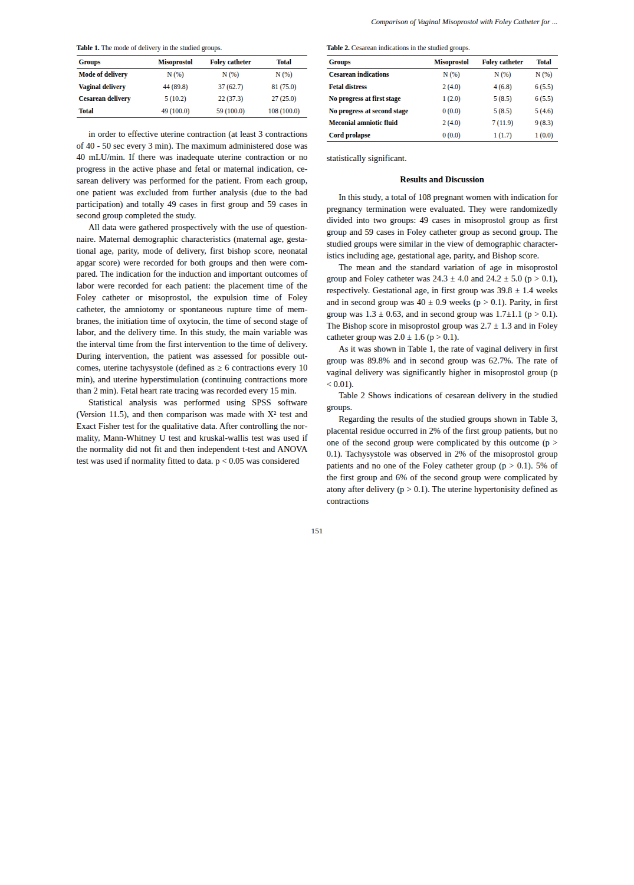Comparison of Vaginal Misoprostol with Foley Catheter for ...
Table 1. The mode of delivery in the studied groups.
| Groups | Misoprostol | Foley catheter | Total |
| --- | --- | --- | --- |
| Mode of delivery | N (%) | N (%) | N (%) |
| Vaginal delivery | 44 (89.8) | 37 (62.7) | 81 (75.0) |
| Cesarean delivery | 5 (10.2) | 22 (37.3) | 27 (25.0) |
| Total | 49 (100.0) | 59 (100.0) | 108 (100.0) |
in order to effective uterine contraction (at least 3 contractions of 40 - 50 sec every 3 min). The maximum administered dose was 40 mLU/min. If there was inadequate uterine contraction or no progress in the active phase and fetal or maternal indication, cesarean delivery was performed for the patient. From each group, one patient was excluded from further analysis (due to the bad participation) and totally 49 cases in first group and 59 cases in second group completed the study.
All data were gathered prospectively with the use of questionnaire. Maternal demographic characteristics (maternal age, gestational age, parity, mode of delivery, first bishop score, neonatal apgar score) were recorded for both groups and then were compared. The indication for the induction and important outcomes of labor were recorded for each patient: the placement time of the Foley catheter or misoprostol, the expulsion time of Foley catheter, the amniotomy or spontaneous rupture time of membranes, the initiation time of oxytocin, the time of second stage of labor, and the delivery time. In this study, the main variable was the interval time from the first intervention to the time of delivery. During intervention, the patient was assessed for possible outcomes, uterine tachysystole (defined as ≥ 6 contractions every 10 min), and uterine hyperstimulation (continuing contractions more than 2 min). Fetal heart rate tracing was recorded every 15 min.
Statistical analysis was performed using SPSS software (Version 11.5), and then comparison was made with X² test and Exact Fisher test for the qualitative data. After controlling the normality, Mann-Whitney U test and kruskal-wallis test was used if the normality did not fit and then independent t-test and ANOVA test was used if normality fitted to data. p < 0.05 was considered
Table 2. Cesarean indications in the studied groups.
| Groups | Misoprostol | Foley catheter | Total |
| --- | --- | --- | --- |
| Cesarean indications | N (%) | N (%) | N (%) |
| Fetal distress | 2 (4.0) | 4 (6.8) | 6 (5.5) |
| No progress at first stage | 1 (2.0) | 5 (8.5) | 6 (5.5) |
| No progress at second stage | 0 (0.0) | 5 (8.5) | 5 (4.6) |
| Meconial amniotic fluid | 2 (4.0) | 7 (11.9) | 9 (8.3) |
| Cord prolapse | 0 (0.0) | 1 (1.7) | 1 (0.0) |
statistically significant.
Results and Discussion
In this study, a total of 108 pregnant women with indication for pregnancy termination were evaluated. They were randomizedly divided into two groups: 49 cases in misoprostol group as first group and 59 cases in Foley catheter group as second group. The studied groups were similar in the view of demographic characteristics including age, gestational age, parity, and Bishop score.
The mean and the standard variation of age in misoprostol group and Foley catheter was 24.3 ± 4.0 and 24.2 ± 5.0 (p > 0.1), respectively. Gestational age, in first group was 39.8 ± 1.4 weeks and in second group was 40 ± 0.9 weeks (p > 0.1). Parity, in first group was 1.3 ± 0.63, and in second group was 1.7±1.1 (p > 0.1). The Bishop score in misoprostol group was 2.7 ± 1.3 and in Foley catheter group was 2.0 ± 1.6 (p > 0.1).
As it was shown in Table 1, the rate of vaginal delivery in first group was 89.8% and in second group was 62.7%. The rate of vaginal delivery was significantly higher in misoprostol group (p < 0.01).
Table 2 Shows indications of cesarean delivery in the studied groups.
Regarding the results of the studied groups shown in Table 3, placental residue occurred in 2% of the first group patients, but no one of the second group were complicated by this outcome (p > 0.1). Tachysystole was observed in 2% of the misoprostol group patients and no one of the Foley catheter group (p > 0.1). 5% of the first group and 6% of the second group were complicated by atony after delivery (p > 0.1). The uterine hypertonisity defined as contractions
151